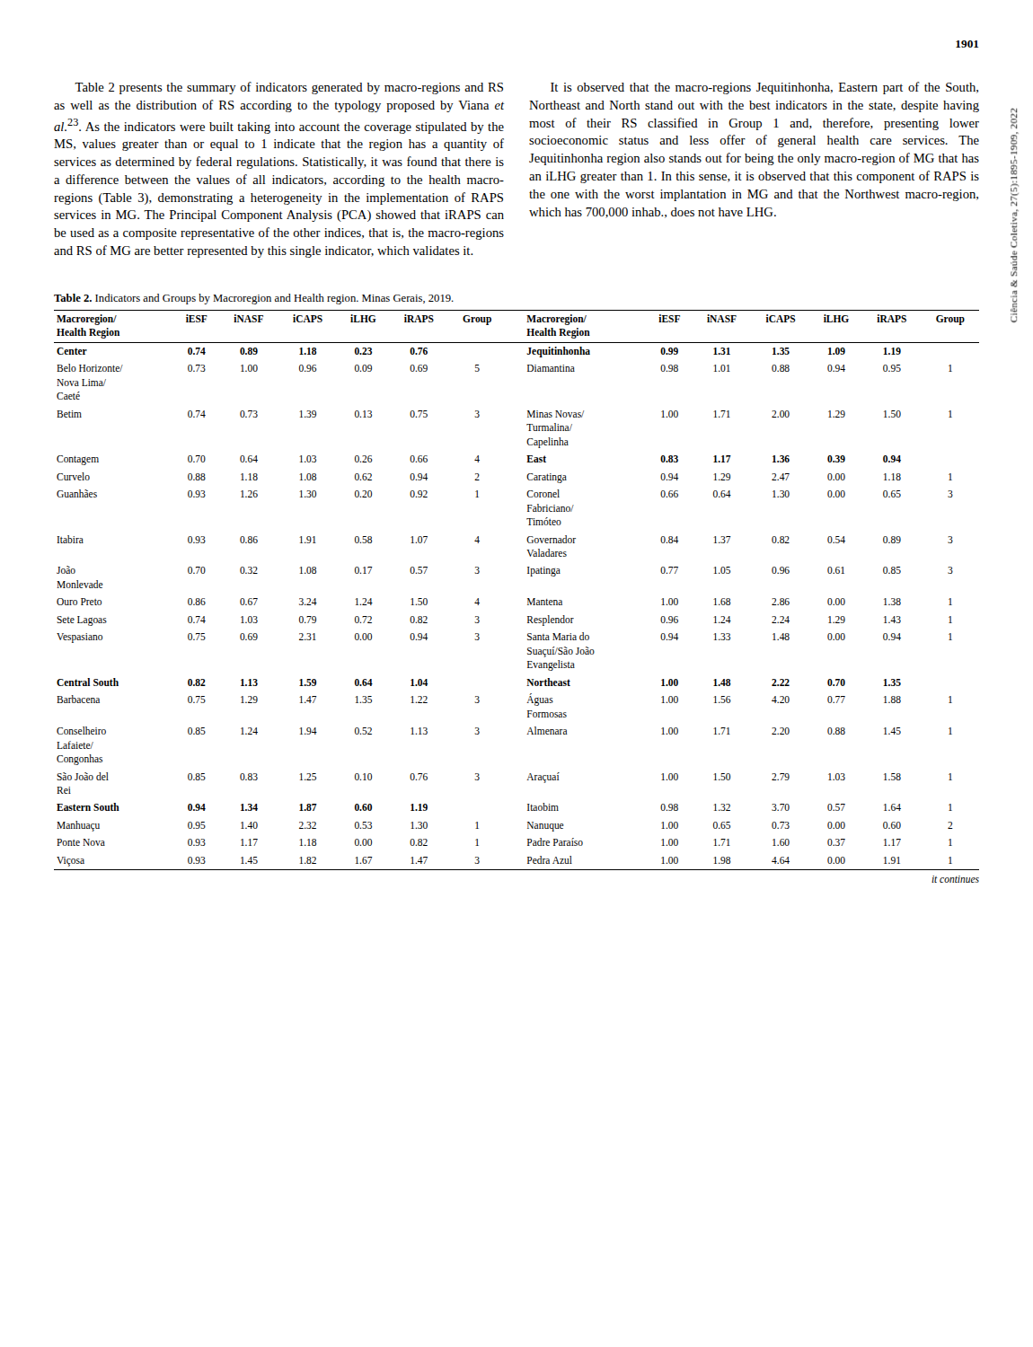1901
Ciência & Saúde Coletiva, 27(5):1895-1909, 2022
Table 2 presents the summary of indicators generated by macro-regions and RS as well as the distribution of RS according to the typology proposed by Viana et al.23. As the indicators were built taking into account the coverage stipulated by the MS, values greater than or equal to 1 indicate that the region has a quantity of services as determined by federal regulations. Statistically, it was found that there is a difference between the values of all indicators, according to the health macro-regions (Table 3), demonstrating a heterogeneity in the implementation of RAPS services in MG. The Principal Component Analysis (PCA) showed that iRAPS can be used as a composite representative of the other indices, that is, the macro-regions and RS of MG are better represented by this single indicator, which validates it.
It is observed that the macro-regions Jequitinhonha, Eastern part of the South, Northeast and North stand out with the best indicators in the state, despite having most of their RS classified in Group 1 and, therefore, presenting lower socioeconomic status and less offer of general health care services. The Jequitinhonha region also stands out for being the only macro-region of MG that has an iLHG greater than 1. In this sense, it is observed that this component of RAPS is the one with the worst implantation in MG and that the Northwest macro-region, which has 700,000 inhab., does not have LHG.
Table 2. Indicators and Groups by Macroregion and Health region. Minas Gerais, 2019.
| Macroregion/ Health Region | iESF | iNASF | iCAPS | iLHG | iRAPS | Group | | Macroregion/ Health Region | iESF | iNASF | iCAPS | iLHG | iRAPS | Group |
| --- | --- | --- | --- | --- | --- | --- | --- | --- | --- | --- | --- | --- | --- | --- |
| Center | 0.74 | 0.89 | 1.18 | 0.23 | 0.76 | | | Jequitinhonha | 0.99 | 1.31 | 1.35 | 1.09 | 1.19 | |
| Belo Horizonte/ Nova Lima/ Caeté | 0.73 | 1.00 | 0.96 | 0.09 | 0.69 | 5 | | Diamantina | 0.98 | 1.01 | 0.88 | 0.94 | 0.95 | 1 |
| Betim | 0.74 | 0.73 | 1.39 | 0.13 | 0.75 | 3 | | Minas Novas/ Turmalina/ Capelinha | 1.00 | 1.71 | 2.00 | 1.29 | 1.50 | 1 |
| Contagem | 0.70 | 0.64 | 1.03 | 0.26 | 0.66 | 4 | | East | 0.83 | 1.17 | 1.36 | 0.39 | 0.94 | |
| Curvelo | 0.88 | 1.18 | 1.08 | 0.62 | 0.94 | 2 | | Caratinga | 0.94 | 1.29 | 2.47 | 0.00 | 1.18 | 1 |
| Guanhães | 0.93 | 1.26 | 1.30 | 0.20 | 0.92 | 1 | | Coronel Fabriciano/ Timóteo | 0.66 | 0.64 | 1.30 | 0.00 | 0.65 | 3 |
| Itabira | 0.93 | 0.86 | 1.91 | 0.58 | 1.07 | 4 | | Governador Valadares | 0.84 | 1.37 | 0.82 | 0.54 | 0.89 | 3 |
| João Monlevade | 0.70 | 0.32 | 1.08 | 0.17 | 0.57 | 3 | | Ipatinga | 0.77 | 1.05 | 0.96 | 0.61 | 0.85 | 3 |
| Ouro Preto | 0.86 | 0.67 | 3.24 | 1.24 | 1.50 | 4 | | Mantena | 1.00 | 1.68 | 2.86 | 0.00 | 1.38 | 1 |
| Sete Lagoas | 0.74 | 1.03 | 0.79 | 0.72 | 0.82 | 3 | | Resplendor | 0.96 | 1.24 | 2.24 | 1.29 | 1.43 | 1 |
| Vespasiano | 0.75 | 0.69 | 2.31 | 0.00 | 0.94 | 3 | | Santa Maria do Suaçuí/São João Evangelista | 0.94 | 1.33 | 1.48 | 0.00 | 0.94 | 1 |
| Central South | 0.82 | 1.13 | 1.59 | 0.64 | 1.04 | | | Northeast | 1.00 | 1.48 | 2.22 | 0.70 | 1.35 | |
| Barbacena | 0.75 | 1.29 | 1.47 | 1.35 | 1.22 | 3 | | Águas Formosas | 1.00 | 1.56 | 4.20 | 0.77 | 1.88 | 1 |
| Conselheiro Lafaiete/ Congonhas | 0.85 | 1.24 | 1.94 | 0.52 | 1.13 | 3 | | Almenara | 1.00 | 1.71 | 2.20 | 0.88 | 1.45 | 1 |
| São João del Rei | 0.85 | 0.83 | 1.25 | 0.10 | 0.76 | 3 | | Araçuaí | 1.00 | 1.50 | 2.79 | 1.03 | 1.58 | 1 |
| Eastern South | 0.94 | 1.34 | 1.87 | 0.60 | 1.19 | | | Itaobim | 0.98 | 1.32 | 3.70 | 0.57 | 1.64 | 1 |
| Manhuaçu | 0.95 | 1.40 | 2.32 | 0.53 | 1.30 | 1 | | Nanuque | 1.00 | 0.65 | 0.73 | 0.00 | 0.60 | 2 |
| Ponte Nova | 0.93 | 1.17 | 1.18 | 0.00 | 0.82 | 1 | | Padre Paraíso | 1.00 | 1.71 | 1.60 | 0.37 | 1.17 | 1 |
| Viçosa | 0.93 | 1.45 | 1.82 | 1.67 | 1.47 | 3 | | Pedra Azul | 1.00 | 1.98 | 4.64 | 0.00 | 1.91 | 1 |
it continues